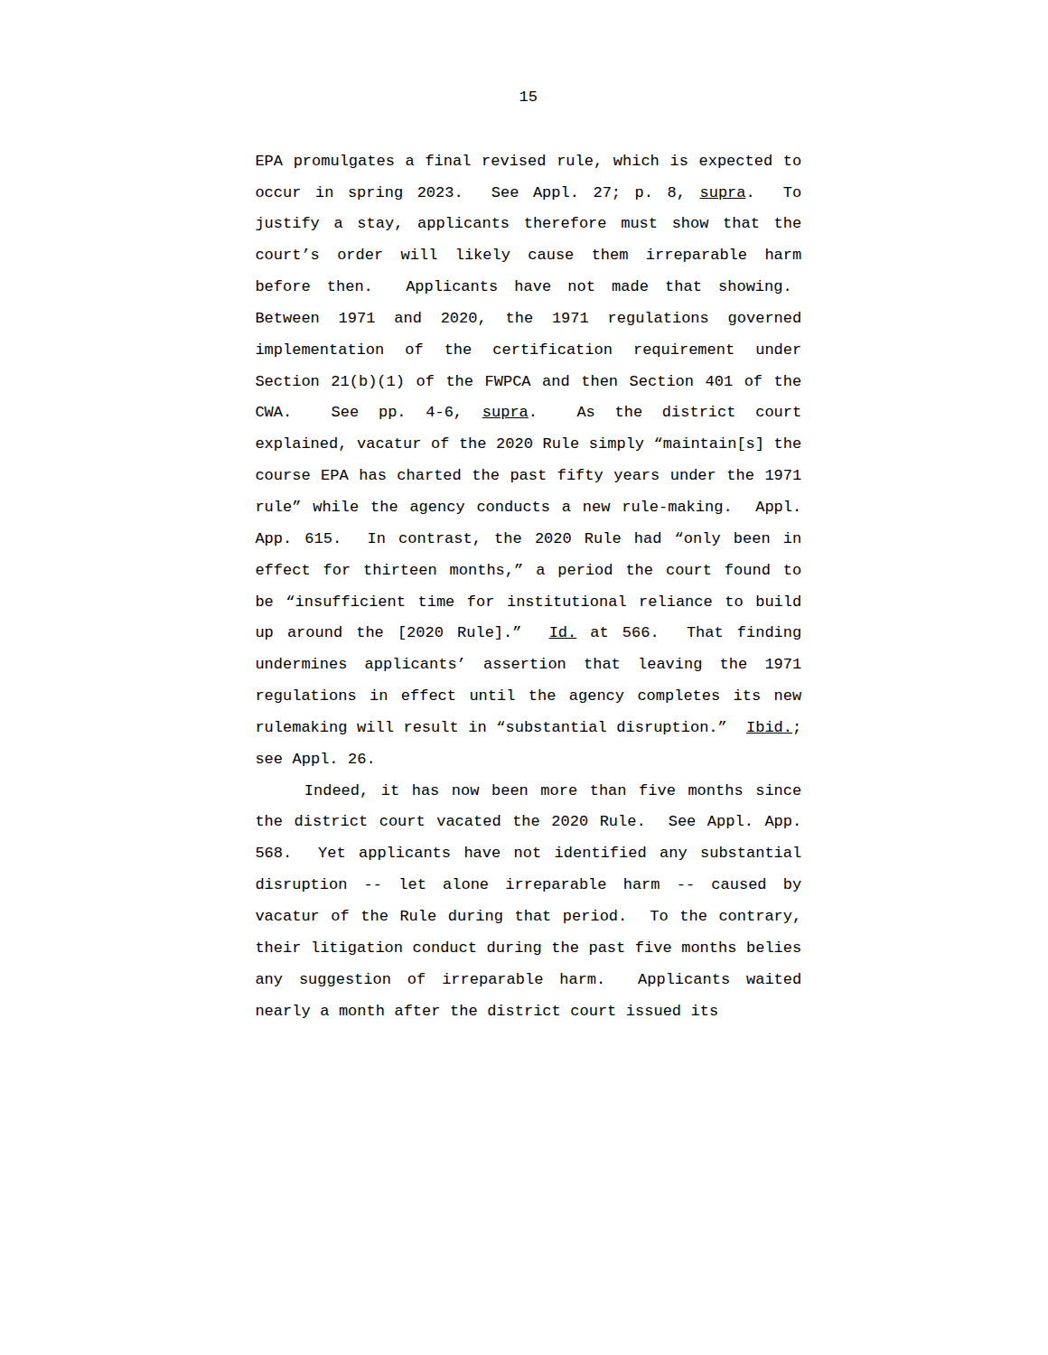15
EPA promulgates a final revised rule, which is expected to occur in spring 2023. See Appl. 27; p. 8, supra. To justify a stay, applicants therefore must show that the court’s order will likely cause them irreparable harm before then. Applicants have not made that showing. Between 1971 and 2020, the 1971 regulations governed implementation of the certification requirement under Section 21(b)(1) of the FWPCA and then Section 401 of the CWA. See pp. 4-6, supra. As the district court explained, vacatur of the 2020 Rule simply “maintain[s] the course EPA has charted the past fifty years under the 1971 rule” while the agency conducts a new rule-making. Appl. App. 615. In contrast, the 2020 Rule had “only been in effect for thirteen months,” a period the court found to be “insufficient time for institutional reliance to build up around the [2020 Rule].” Id. at 566. That finding undermines applicants’ assertion that leaving the 1971 regulations in effect until the agency completes its new rulemaking will result in “substantial disruption.” Ibid.; see Appl. 26.
Indeed, it has now been more than five months since the district court vacated the 2020 Rule. See Appl. App. 568. Yet applicants have not identified any substantial disruption -- let alone irreparable harm -- caused by vacatur of the Rule during that period. To the contrary, their litigation conduct during the past five months belies any suggestion of irreparable harm. Applicants waited nearly a month after the district court issued its